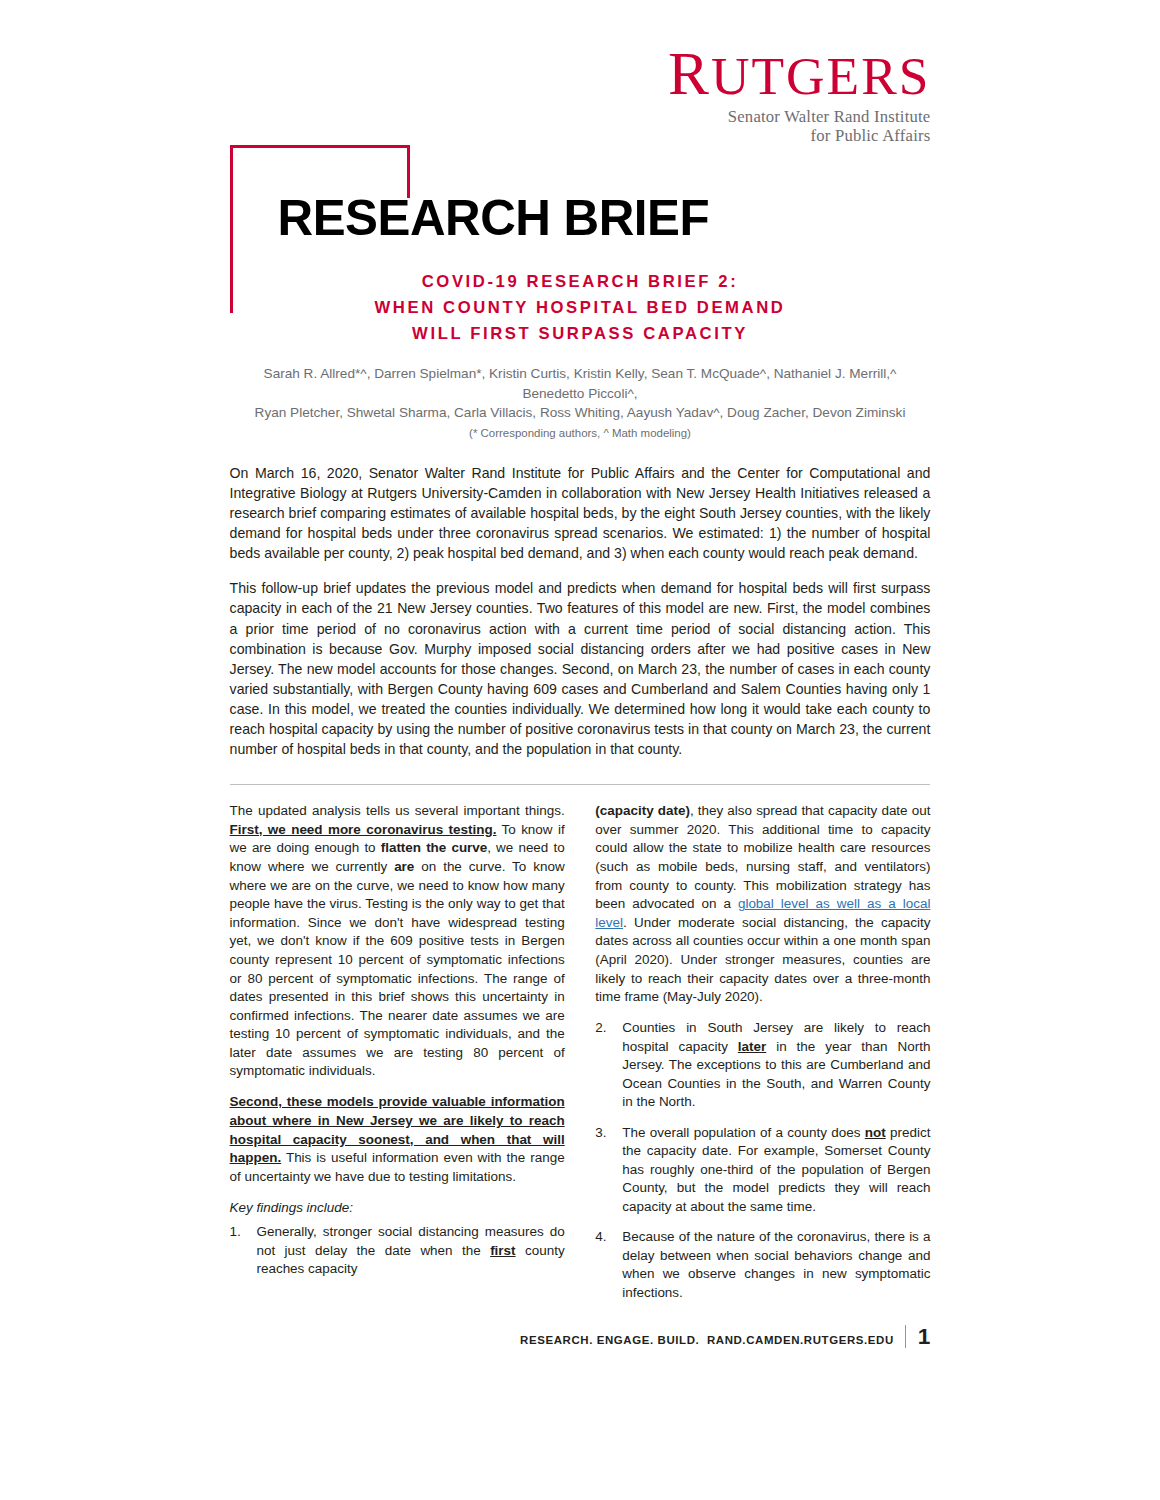RUTGERS
Senator Walter Rand Institute
for Public Affairs
RESEARCH BRIEF
COVID-19 Research Brief 2:
When County Hospital Bed Demand
Will First Surpass Capacity
Sarah R. Allred*^, Darren Spielman*, Kristin Curtis, Kristin Kelly, Sean T. McQuade^, Nathaniel J. Merrill,^ Benedetto Piccoli^,
Ryan Pletcher, Shwetal Sharma, Carla Villacis, Ross Whiting, Aayush Yadav^, Doug Zacher, Devon Ziminski (* Corresponding authors, ^ Math modeling)
On March 16, 2020, Senator Walter Rand Institute for Public Affairs and the Center for Computational and Integrative Biology at Rutgers University-Camden in collaboration with New Jersey Health Initiatives released a research brief comparing estimates of available hospital beds, by the eight South Jersey counties, with the likely demand for hospital beds under three coronavirus spread scenarios. We estimated: 1) the number of hospital beds available per county, 2) peak hospital bed demand, and 3) when each county would reach peak demand.
This follow-up brief updates the previous model and predicts when demand for hospital beds will first surpass capacity in each of the 21 New Jersey counties. Two features of this model are new. First, the model combines a prior time period of no coronavirus action with a current time period of social distancing action. This combination is because Gov. Murphy imposed social distancing orders after we had positive cases in New Jersey. The new model accounts for those changes. Second, on March 23, the number of cases in each county varied substantially, with Bergen County having 609 cases and Cumberland and Salem Counties having only 1 case. In this model, we treated the counties individually. We determined how long it would take each county to reach hospital capacity by using the number of positive coronavirus tests in that county on March 23, the current number of hospital beds in that county, and the population in that county.
The updated analysis tells us several important things. First, we need more coronavirus testing. To know if we are doing enough to flatten the curve, we need to know where we currently are on the curve. To know where we are on the curve, we need to know how many people have the virus. Testing is the only way to get that information. Since we don't have widespread testing yet, we don't know if the 609 positive tests in Bergen county represent 10 percent of symptomatic infections or 80 percent of symptomatic infections. The range of dates presented in this brief shows this uncertainty in confirmed infections. The nearer date assumes we are testing 10 percent of symptomatic individuals, and the later date assumes we are testing 80 percent of symptomatic individuals.
Second, these models provide valuable information about where in New Jersey we are likely to reach hospital capacity soonest, and when that will happen. This is useful information even with the range of uncertainty we have due to testing limitations.
Key findings include:
Generally, stronger social distancing measures do not just delay the date when the first county reaches capacity
(capacity date), they also spread that capacity date out over summer 2020. This additional time to capacity could allow the state to mobilize health care resources (such as mobile beds, nursing staff, and ventilators) from county to county. This mobilization strategy has been advocated on a global level as well as a local level. Under moderate social distancing, the capacity dates across all counties occur within a one month span (April 2020). Under stronger measures, counties are likely to reach their capacity dates over a three-month time frame (May-July 2020).
Counties in South Jersey are likely to reach hospital capacity later in the year than North Jersey. The exceptions to this are Cumberland and Ocean Counties in the South, and Warren County in the North.
The overall population of a county does not predict the capacity date. For example, Somerset County has roughly one-third of the population of Bergen County, but the model predicts they will reach capacity at about the same time.
Because of the nature of the coronavirus, there is a delay between when social behaviors change and when we observe changes in new symptomatic infections.
RESEARCH. ENGAGE. BUILD. RAND.CAMDEN.RUTGERS.EDU
1